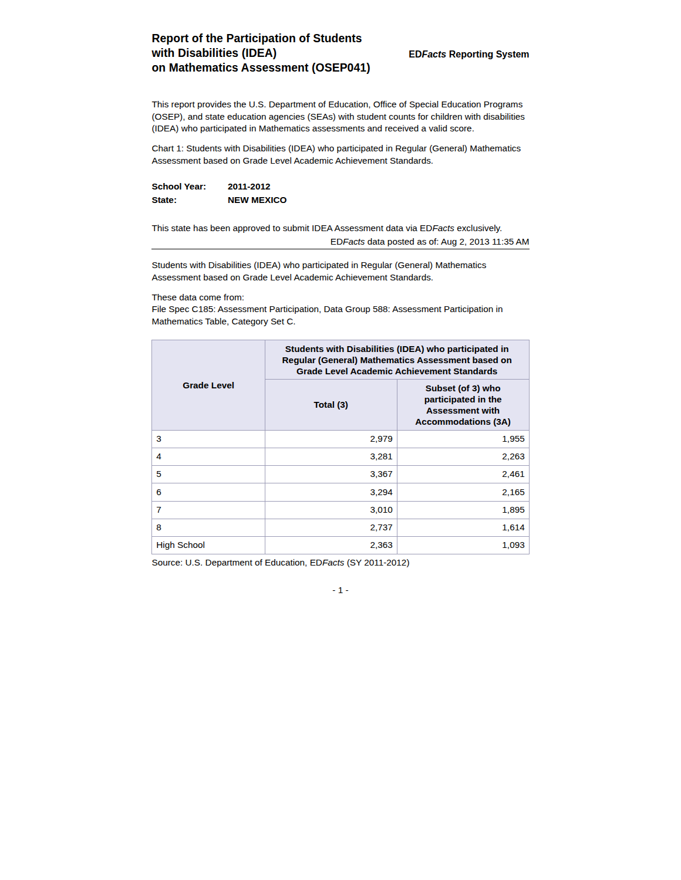Report of the Participation of Students
with Disabilities (IDEA)
on Mathematics Assessment (OSEP041)
EDFacts Reporting System
This report provides the U.S. Department of Education, Office of Special Education Programs (OSEP), and state education agencies (SEAs) with student counts for children with disabilities (IDEA) who participated in Mathematics assessments and received a valid score.
Chart 1: Students with Disabilities (IDEA) who participated in Regular (General) Mathematics Assessment based on Grade Level Academic Achievement Standards.
School Year:
2011-2012
State:
NEW MEXICO
This state has been approved to submit IDEA Assessment data via EDFacts exclusively.
EDFacts data posted as of: Aug 2, 2013 11:35 AM
Students with Disabilities (IDEA) who participated in Regular (General) Mathematics Assessment based on Grade Level Academic Achievement Standards.
These data come from:
File Spec C185: Assessment Participation, Data Group 588: Assessment Participation in Mathematics Table, Category Set C.
| Grade Level | Students with Disabilities (IDEA) who participated in Regular (General) Mathematics Assessment based on Grade Level Academic Achievement Standards |
| --- | --- |
| Total (3) | Subset (of 3) who participated in the Assessment with Accommodations (3A) |
| 3 | 2,979 | 1,955 |
| 4 | 3,281 | 2,263 |
| 5 | 3,367 | 2,461 |
| 6 | 3,294 | 2,165 |
| 7 | 3,010 | 1,895 |
| 8 | 2,737 | 1,614 |
| High School | 2,363 | 1,093 |
Source: U.S. Department of Education, EDFacts (SY 2011-2012)
- 1 -